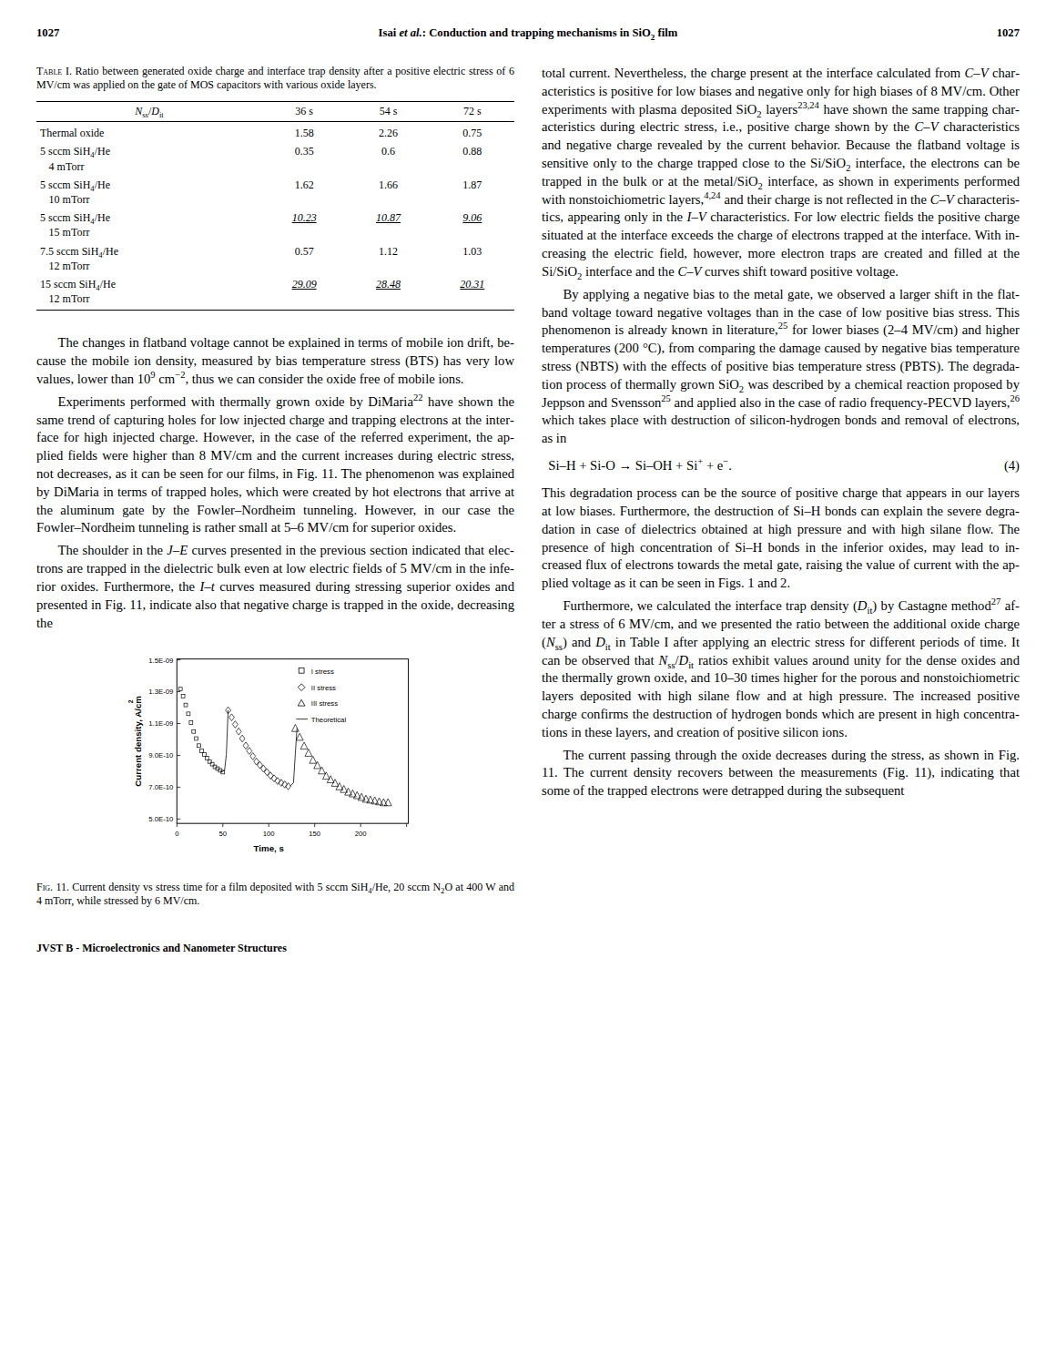1027
Isai et al.: Conduction and trapping mechanisms in SiO2 film
1027
Table I. Ratio between generated oxide charge and interface trap density after a positive electric stress of 6 MV/cm was applied on the gate of MOS capacitors with various oxide layers.
| N ss / D it | 36 s | 54 s | 72 s |
| --- | --- | --- | --- |
| Thermal oxide | 1.58 | 2.26 | 0.75 |
| 5 sccm SiH 4 /He 4 mTorr | 0.35 | 0.6 | 0.88 |
| 5 sccm SiH 4 /He 10 mTorr | 1.62 | 1.66 | 1.87 |
| 5 sccm SiH 4 /He 15 mTorr | 10.23 | 10.87 | 9.06 |
| 7.5 sccm SiH 4 /He 12 mTorr | 0.57 | 1.12 | 1.03 |
| 15 sccm SiH 4 /He 12 mTorr | 29.09 | 28.48 | 20.31 |
The changes in flatband voltage cannot be explained in terms of mobile ion drift, because the mobile ion density, measured by bias temperature stress (BTS) has very low values, lower than 109 cm−2, thus we can consider the oxide free of mobile ions.
Experiments performed with thermally grown oxide by DiMaria22 have shown the same trend of capturing holes for low injected charge and trapping electrons at the interface for high injected charge. However, in the case of the referred experiment, the applied fields were higher than 8 MV/cm and the current increases during electric stress, not decreases, as it can be seen for our films, in Fig. 11. The phenomenon was explained by DiMaria in terms of trapped holes, which were created by hot electrons that arrive at the aluminum gate by the Fowler–Nordheim tunneling. However, in our case the Fowler–Nordheim tunneling is rather small at 5–6 MV/cm for superior oxides.
The shoulder in the J–E curves presented in the previous section indicated that electrons are trapped in the dielectric bulk even at low electric fields of 5 MV/cm in the inferior oxides. Furthermore, the I–t curves measured during stressing superior oxides and presented in Fig. 11, indicate also that negative charge is trapped in the oxide, decreasing the
1.5E-09 1.3E-09 1.1E-09 9.0E-10 7.0E-10 5.0E-10 0 50 100 150 200 Time, s Current density, A/cm 2 I stress II stress III stress Theoretical
Fig. 11. Current density vs stress time for a film deposited with 5 sccm SiH4/He, 20 sccm N2O at 400 W and 4 mTorr, while stressed by 6 MV/cm.
total current. Nevertheless, the charge present at the interface calculated from C–V characteristics is positive for low biases and negative only for high biases of 8 MV/cm. Other experiments with plasma deposited SiO2 layers23,24 have shown the same trapping characteristics during electric stress, i.e., positive charge shown by the C–V characteristics and negative charge revealed by the current behavior. Because the flatband voltage is sensitive only to the charge trapped close to the Si/SiO2 interface, the electrons can be trapped in the bulk or at the metal/SiO2 interface, as shown in experiments performed with nonstoichiometric layers,4,24 and their charge is not reflected in the C–V characteristics, appearing only in the I–V characteristics. For low electric fields the positive charge situated at the interface exceeds the charge of electrons trapped at the interface. With increasing the electric field, however, more electron traps are created and filled at the Si/SiO2 interface and the C–V curves shift toward positive voltage.
By applying a negative bias to the metal gate, we observed a larger shift in the flatband voltage toward negative voltages than in the case of low positive bias stress. This phenomenon is already known in literature,25 for lower biases (2–4 MV/cm) and higher temperatures (200 °C), from comparing the damage caused by negative bias temperature stress (NBTS) with the effects of positive bias temperature stress (PBTS). The degradation process of thermally grown SiO2 was described by a chemical reaction proposed by Jeppson and Svensson25 and applied also in the case of radio frequency-PECVD layers,26 which takes place with destruction of silicon-hydrogen bonds and removal of electrons, as in
Si–H + Si-O → Si–OH + Si+ + e−.
(4)
This degradation process can be the source of positive charge that appears in our layers at low biases. Furthermore, the destruction of Si–H bonds can explain the severe degradation in case of dielectrics obtained at high pressure and with high silane flow. The presence of high concentration of Si–H bonds in the inferior oxides, may lead to increased flux of electrons towards the metal gate, raising the value of current with the applied voltage as it can be seen in Figs. 1 and 2.
Furthermore, we calculated the interface trap density (Dit) by Castagne method27 after a stress of 6 MV/cm, and we presented the ratio between the additional oxide charge (Nss) and Dit in Table I after applying an electric stress for different periods of time. It can be observed that Nss/Dit ratios exhibit values around unity for the dense oxides and the thermally grown oxide, and 10–30 times higher for the porous and nonstoichiometric layers deposited with high silane flow and at high pressure. The increased positive charge confirms the destruction of hydrogen bonds which are present in high concentrations in these layers, and creation of positive silicon ions.
The current passing through the oxide decreases during the stress, as shown in Fig. 11. The current density recovers between the measurements (Fig. 11), indicating that some of the trapped electrons were detrapped during the subsequent
JVST B - Microelectronics and Nanometer Structures